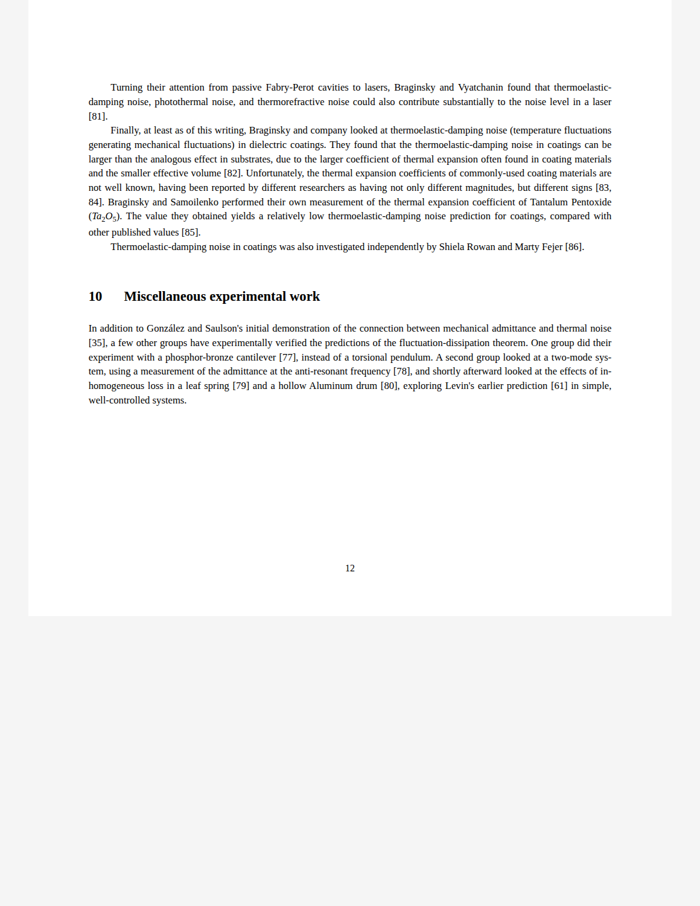Turning their attention from passive Fabry-Perot cavities to lasers, Braginsky and Vyatchanin found that thermoelastic-damping noise, photothermal noise, and thermorefractive noise could also contribute substantially to the noise level in a laser [81].
Finally, at least as of this writing, Braginsky and company looked at thermoelastic-damping noise (temperature fluctuations generating mechanical fluctuations) in dielectric coatings. They found that the thermoelastic-damping noise in coatings can be larger than the analogous effect in substrates, due to the larger coefficient of thermal expansion often found in coating materials and the smaller effective volume [82]. Unfortunately, the thermal expansion coefficients of commonly-used coating materials are not well known, having been reported by different researchers as having not only different magnitudes, but different signs [83, 84]. Braginsky and Samoilenko performed their own measurement of the thermal expansion coefficient of Tantalum Pentoxide (Ta2O5). The value they obtained yields a relatively low thermoelastic-damping noise prediction for coatings, compared with other published values [85].
Thermoelastic-damping noise in coatings was also investigated independently by Shiela Rowan and Marty Fejer [86].
10 Miscellaneous experimental work
In addition to González and Saulson's initial demonstration of the connection between mechanical admittance and thermal noise [35], a few other groups have experimentally verified the predictions of the fluctuation-dissipation theorem. One group did their experiment with a phosphor-bronze cantilever [77], instead of a torsional pendulum. A second group looked at a two-mode system, using a measurement of the admittance at the anti-resonant frequency [78], and shortly afterward looked at the effects of inhomogeneous loss in a leaf spring [79] and a hollow Aluminum drum [80], exploring Levin's earlier prediction [61] in simple, well-controlled systems.
12